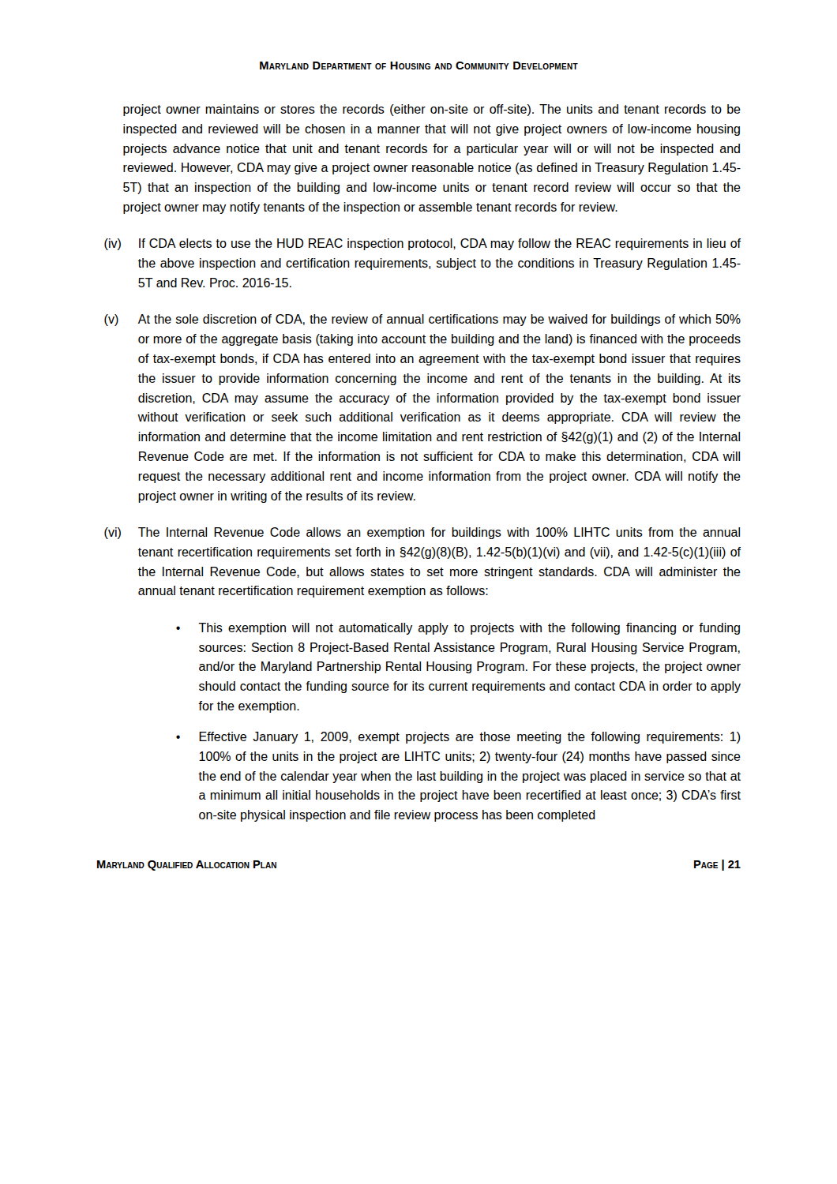Maryland Department of Housing and Community Development
project owner maintains or stores the records (either on-site or off-site). The units and tenant records to be inspected and reviewed will be chosen in a manner that will not give project owners of low-income housing projects advance notice that unit and tenant records for a particular year will or will not be inspected and reviewed. However, CDA may give a project owner reasonable notice (as defined in Treasury Regulation 1.45-5T) that an inspection of the building and low-income units or tenant record review will occur so that the project owner may notify tenants of the inspection or assemble tenant records for review.
(iv) If CDA elects to use the HUD REAC inspection protocol, CDA may follow the REAC requirements in lieu of the above inspection and certification requirements, subject to the conditions in Treasury Regulation 1.45-5T and Rev. Proc. 2016-15.
(v) At the sole discretion of CDA, the review of annual certifications may be waived for buildings of which 50% or more of the aggregate basis (taking into account the building and the land) is financed with the proceeds of tax-exempt bonds, if CDA has entered into an agreement with the tax-exempt bond issuer that requires the issuer to provide information concerning the income and rent of the tenants in the building. At its discretion, CDA may assume the accuracy of the information provided by the tax-exempt bond issuer without verification or seek such additional verification as it deems appropriate. CDA will review the information and determine that the income limitation and rent restriction of §42(g)(1) and (2) of the Internal Revenue Code are met. If the information is not sufficient for CDA to make this determination, CDA will request the necessary additional rent and income information from the project owner. CDA will notify the project owner in writing of the results of its review.
(vi) The Internal Revenue Code allows an exemption for buildings with 100% LIHTC units from the annual tenant recertification requirements set forth in §42(g)(8)(B), 1.42-5(b)(1)(vi) and (vii), and 1.42-5(c)(1)(iii) of the Internal Revenue Code, but allows states to set more stringent standards. CDA will administer the annual tenant recertification requirement exemption as follows:
This exemption will not automatically apply to projects with the following financing or funding sources: Section 8 Project-Based Rental Assistance Program, Rural Housing Service Program, and/or the Maryland Partnership Rental Housing Program. For these projects, the project owner should contact the funding source for its current requirements and contact CDA in order to apply for the exemption.
Effective January 1, 2009, exempt projects are those meeting the following requirements: 1) 100% of the units in the project are LIHTC units; 2) twenty-four (24) months have passed since the end of the calendar year when the last building in the project was placed in service so that at a minimum all initial households in the project have been recertified at least once; 3) CDA’s first on-site physical inspection and file review process has been completed
Maryland Qualified Allocation Plan Page | 21